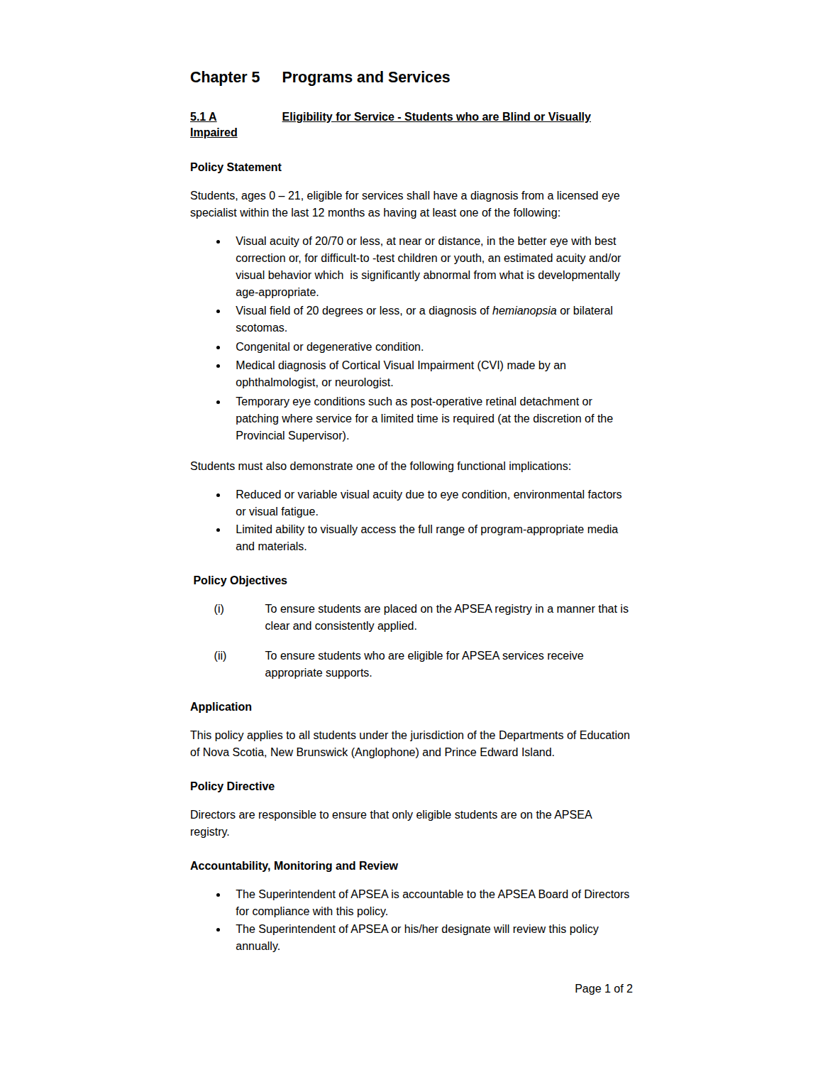Chapter 5 Programs and Services
5.1 A Eligibility for Service - Students who are Blind or Visually Impaired
Policy Statement
Students, ages 0 – 21, eligible for services shall have a diagnosis from a licensed eye specialist within the last 12 months as having at least one of the following:
Visual acuity of 20/70 or less, at near or distance, in the better eye with best correction or, for difficult-to -test children or youth, an estimated acuity and/or visual behavior which is significantly abnormal from what is developmentally age-appropriate.
Visual field of 20 degrees or less, or a diagnosis of hemianopsia or bilateral scotomas.
Congenital or degenerative condition.
Medical diagnosis of Cortical Visual Impairment (CVI) made by an ophthalmologist, or neurologist.
Temporary eye conditions such as post-operative retinal detachment or patching where service for a limited time is required (at the discretion of the Provincial Supervisor).
Students must also demonstrate one of the following functional implications:
Reduced or variable visual acuity due to eye condition, environmental factors or visual fatigue.
Limited ability to visually access the full range of program-appropriate media and materials.
Policy Objectives
To ensure students are placed on the APSEA registry in a manner that is clear and consistently applied.
To ensure students who are eligible for APSEA services receive appropriate supports.
Application
This policy applies to all students under the jurisdiction of the Departments of Education of Nova Scotia, New Brunswick (Anglophone) and Prince Edward Island.
Policy Directive
Directors are responsible to ensure that only eligible students are on the APSEA registry.
Accountability, Monitoring and Review
The Superintendent of APSEA is accountable to the APSEA Board of Directors for compliance with this policy.
The Superintendent of APSEA or his/her designate will review this policy annually.
Page 1 of 2